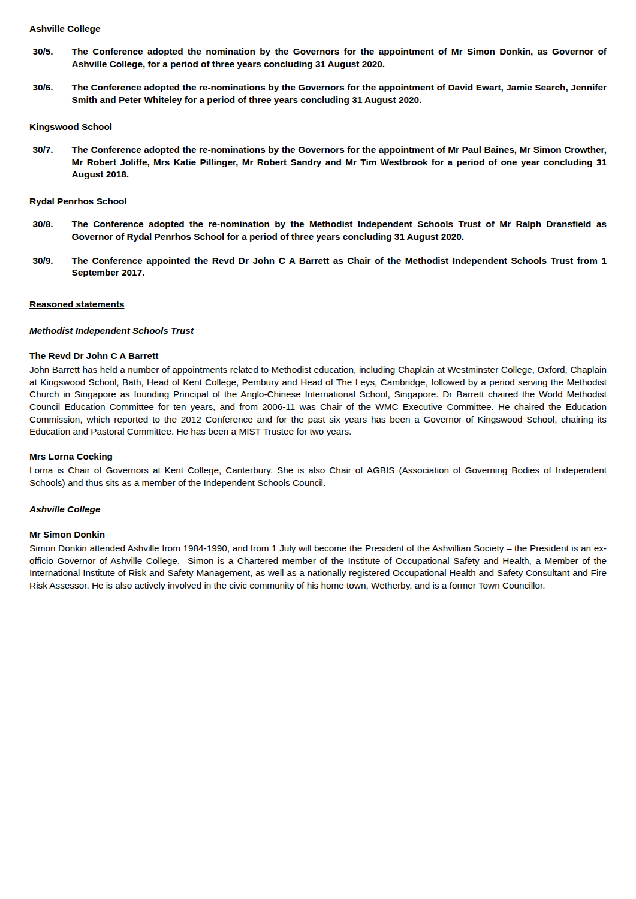Ashville College
30/5. The Conference adopted the nomination by the Governors for the appointment of Mr Simon Donkin, as Governor of Ashville College, for a period of three years concluding 31 August 2020.
30/6. The Conference adopted the re-nominations by the Governors for the appointment of David Ewart, Jamie Search, Jennifer Smith and Peter Whiteley for a period of three years concluding 31 August 2020.
Kingswood School
30/7. The Conference adopted the re-nominations by the Governors for the appointment of Mr Paul Baines, Mr Simon Crowther, Mr Robert Joliffe, Mrs Katie Pillinger, Mr Robert Sandry and Mr Tim Westbrook for a period of one year concluding 31 August 2018.
Rydal Penrhos School
30/8. The Conference adopted the re-nomination by the Methodist Independent Schools Trust of Mr Ralph Dransfield as Governor of Rydal Penrhos School for a period of three years concluding 31 August 2020.
30/9. The Conference appointed the Revd Dr John C A Barrett as Chair of the Methodist Independent Schools Trust from 1 September 2017.
Reasoned statements
Methodist Independent Schools Trust
The Revd Dr John C A Barrett
John Barrett has held a number of appointments related to Methodist education, including Chaplain at Westminster College, Oxford, Chaplain at Kingswood School, Bath, Head of Kent College, Pembury and Head of The Leys, Cambridge, followed by a period serving the Methodist Church in Singapore as founding Principal of the Anglo-Chinese International School, Singapore. Dr Barrett chaired the World Methodist Council Education Committee for ten years, and from 2006-11 was Chair of the WMC Executive Committee. He chaired the Education Commission, which reported to the 2012 Conference and for the past six years has been a Governor of Kingswood School, chairing its Education and Pastoral Committee. He has been a MIST Trustee for two years.
Mrs Lorna Cocking
Lorna is Chair of Governors at Kent College, Canterbury. She is also Chair of AGBIS (Association of Governing Bodies of Independent Schools) and thus sits as a member of the Independent Schools Council.
Ashville College
Mr Simon Donkin
Simon Donkin attended Ashville from 1984-1990, and from 1 July will become the President of the Ashvillian Society – the President is an ex-officio Governor of Ashville College. Simon is a Chartered member of the Institute of Occupational Safety and Health, a Member of the International Institute of Risk and Safety Management, as well as a nationally registered Occupational Health and Safety Consultant and Fire Risk Assessor. He is also actively involved in the civic community of his home town, Wetherby, and is a former Town Councillor.